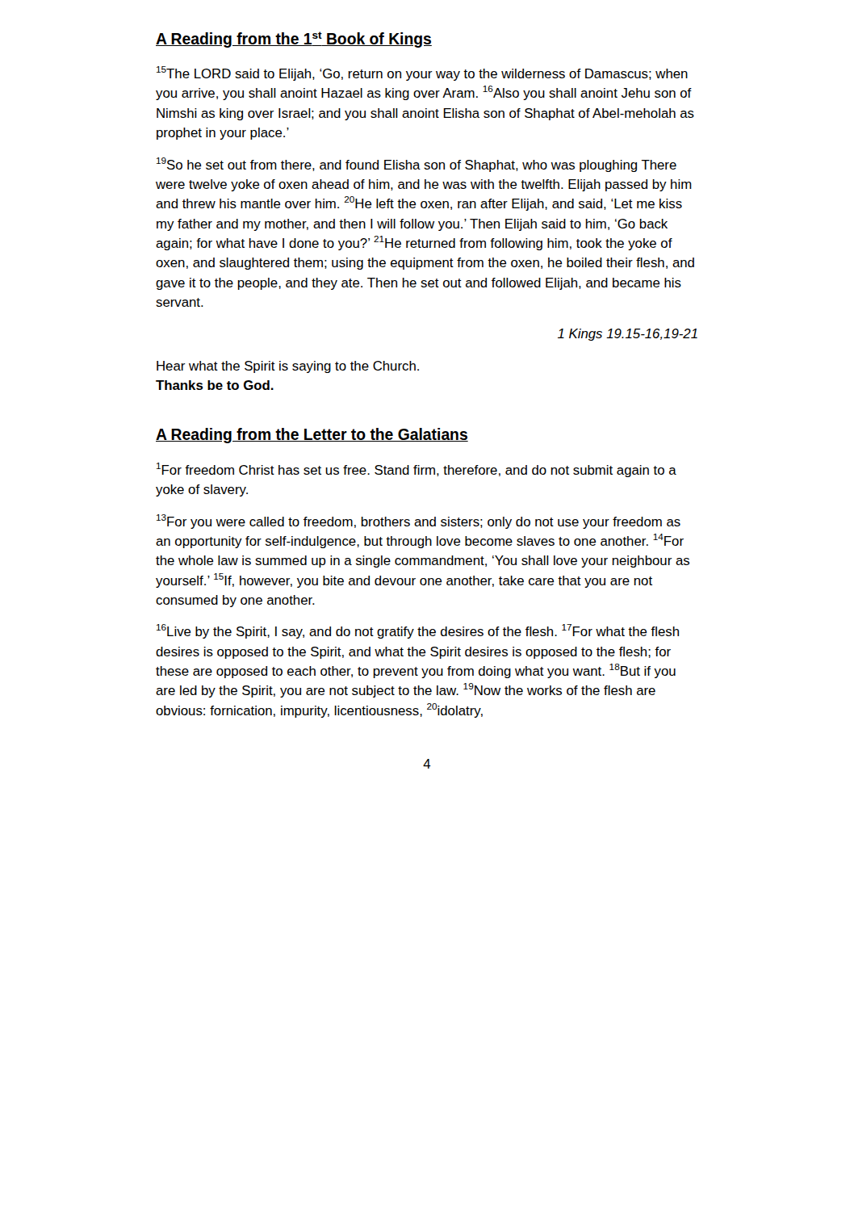A Reading from the 1st Book of Kings
15The LORD said to Elijah, ‘Go, return on your way to the wilderness of Damascus; when you arrive, you shall anoint Hazael as king over Aram. 16Also you shall anoint Jehu son of Nimshi as king over Israel; and you shall anoint Elisha son of Shaphat of Abel-meholah as prophet in your place.’
19So he set out from there, and found Elisha son of Shaphat, who was ploughing There were twelve yoke of oxen ahead of him, and he was with the twelfth. Elijah passed by him and threw his mantle over him. 20He left the oxen, ran after Elijah, and said, ‘Let me kiss my father and my mother, and then I will follow you.’ Then Elijah said to him, ‘Go back again; for what have I done to you?’ 21He returned from following him, took the yoke of oxen, and slaughtered them; using the equipment from the oxen, he boiled their flesh, and gave it to the people, and they ate. Then he set out and followed Elijah, and became his servant.
1 Kings 19.15-16,19-21
Hear what the Spirit is saying to the Church.
Thanks be to God.
A Reading from the Letter to the Galatians
1For freedom Christ has set us free. Stand firm, therefore, and do not submit again to a yoke of slavery.
13For you were called to freedom, brothers and sisters; only do not use your freedom as an opportunity for self-indulgence, but through love become slaves to one another. 14For the whole law is summed up in a single commandment, ‘You shall love your neighbour as yourself.’ 15If, however, you bite and devour one another, take care that you are not consumed by one another.
16Live by the Spirit, I say, and do not gratify the desires of the flesh. 17For what the flesh desires is opposed to the Spirit, and what the Spirit desires is opposed to the flesh; for these are opposed to each other, to prevent you from doing what you want. 18But if you are led by the Spirit, you are not subject to the law. 19Now the works of the flesh are obvious: fornication, impurity, licentiousness, 20idolatry,
4